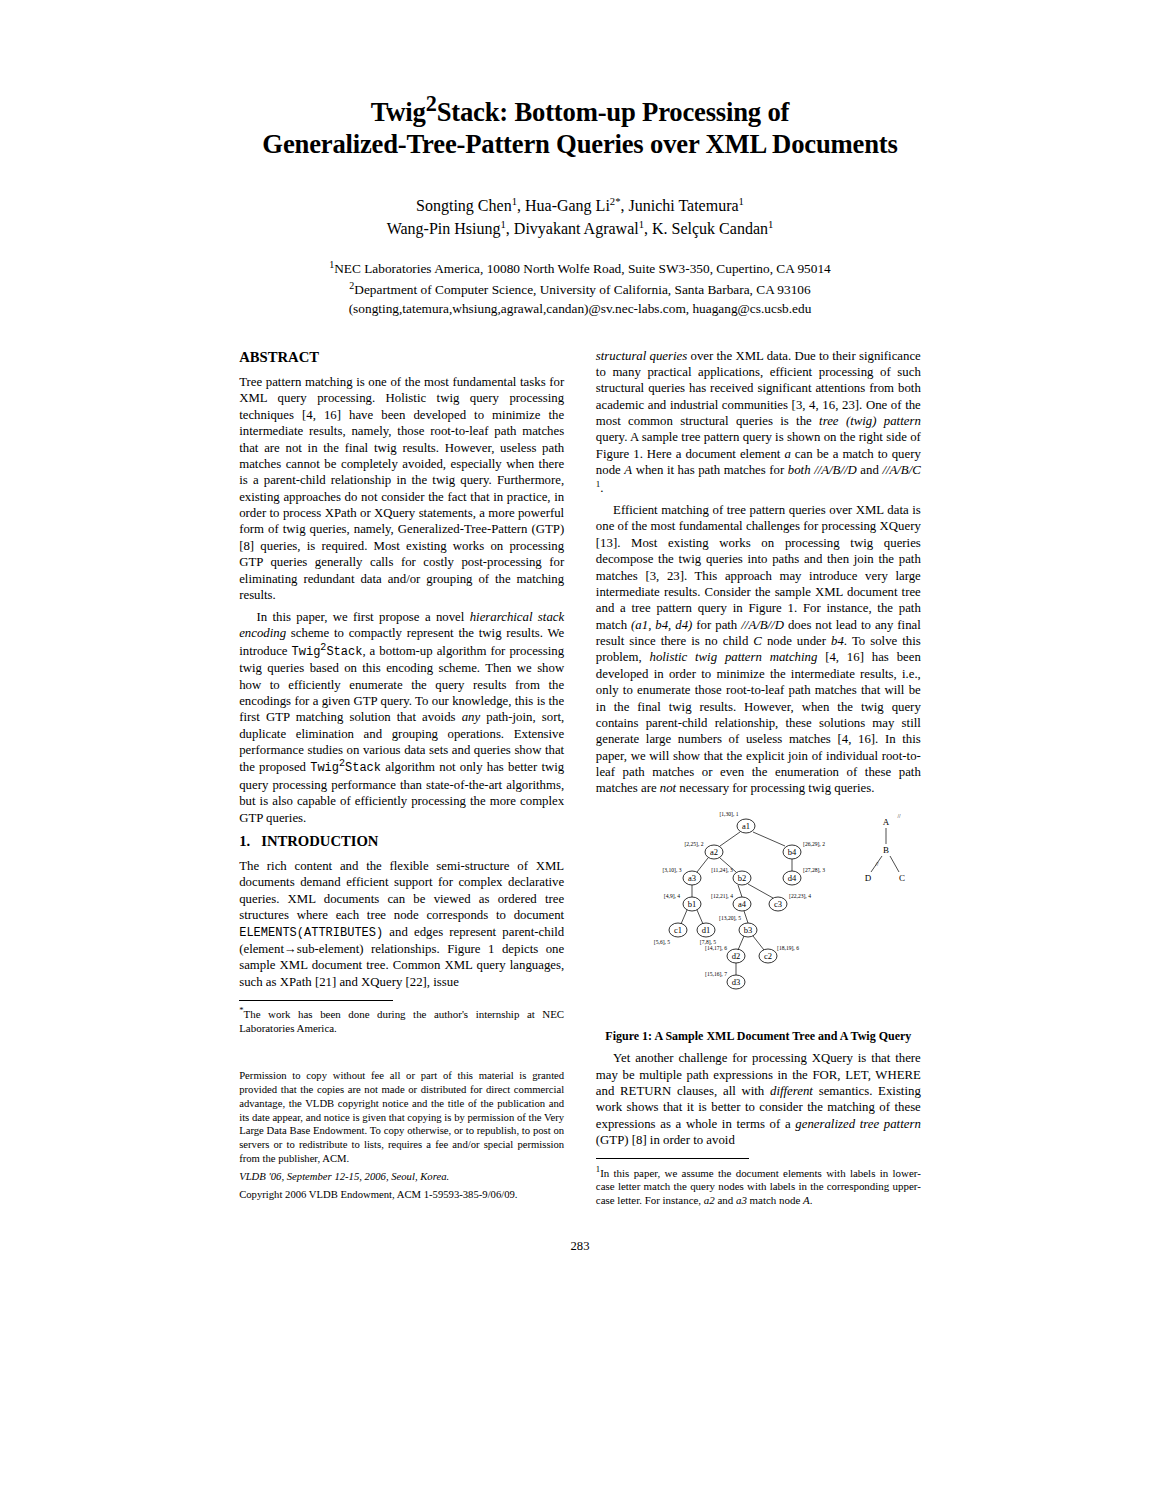Twig2Stack: Bottom-up Processing of
Generalized-Tree-Pattern Queries over XML Documents
Songting Chen1, Hua-Gang Li2*, Junichi Tatemura1
Wang-Pin Hsiung1, Divyakant Agrawal1, K. Selçuk Candan1
1NEC Laboratories America, 10080 North Wolfe Road, Suite SW3-350, Cupertino, CA 95014
2Department of Computer Science, University of California, Santa Barbara, CA 93106
(songting,tatemura,whsiung,agrawal,candan)@sv.nec-labs.com, huagang@cs.ucsb.edu
ABSTRACT
Tree pattern matching is one of the most fundamental tasks for XML query processing. Holistic twig query processing techniques [4, 16] have been developed to minimize the intermediate results, namely, those root-to-leaf path matches that are not in the final twig results. However, useless path matches cannot be completely avoided, especially when there is a parent-child relationship in the twig query. Furthermore, existing approaches do not consider the fact that in practice, in order to process XPath or XQuery statements, a more powerful form of twig queries, namely, Generalized-Tree-Pattern (GTP) [8] queries, is required. Most existing works on processing GTP queries generally calls for costly post-processing for eliminating redundant data and/or grouping of the matching results.
In this paper, we first propose a novel hierarchical stack encoding scheme to compactly represent the twig results. We introduce Twig2Stack, a bottom-up algorithm for processing twig queries based on this encoding scheme. Then we show how to efficiently enumerate the query results from the encodings for a given GTP query. To our knowledge, this is the first GTP matching solution that avoids any path-join, sort, duplicate elimination and grouping operations. Extensive performance studies on various data sets and queries show that the proposed Twig2Stack algorithm not only has better twig query processing performance than state-of-the-art algorithms, but is also capable of efficiently processing the more complex GTP queries.
1. INTRODUCTION
The rich content and the flexible semi-structure of XML documents demand efficient support for complex declarative queries. XML documents can be viewed as ordered tree structures where each tree node corresponds to document ELEMENTS(ATTRIBUTES) and edges represent parent-child (element→sub-element) relationships. Figure 1 depicts one sample XML document tree. Common XML query languages, such as XPath [21] and XQuery [22], issue
*The work has been done during the author's internship at NEC Laboratories America.
Permission to copy without fee all or part of this material is granted provided that the copies are not made or distributed for direct commercial advantage, the VLDB copyright notice and the title of the publication and its date appear, and notice is given that copying is by permission of the Very Large Data Base Endowment. To copy otherwise, or to republish, to post on servers or to redistribute to lists, requires a fee and/or special permission from the publisher, ACM.
VLDB '06, September 12-15, 2006, Seoul, Korea.
Copyright 2006 VLDB Endowment, ACM 1-59593-385-9/06/09.
structural queries over the XML data. Due to their significance to many practical applications, efficient processing of such structural queries has received significant attentions from both academic and industrial communities [3, 4, 16, 23]. One of the most common structural queries is the tree (twig) pattern query. A sample tree pattern query is shown on the right side of Figure 1. Here a document element a can be a match to query node A when it has path matches for both //A/B//D and //A/B/C 1.
Efficient matching of tree pattern queries over XML data is one of the most fundamental challenges for processing XQuery [13]. Most existing works on processing twig queries decompose the twig queries into paths and then join the path matches [3, 23]. This approach may introduce very large intermediate results. Consider the sample XML document tree and a tree pattern query in Figure 1. For instance, the path match (a1, b4, d4) for path //A/B//D does not lead to any final result since there is no child C node under b4. To solve this problem, holistic twig pattern matching [4, 16] has been developed in order to minimize the intermediate results, i.e., only to enumerate those root-to-leaf path matches that will be in the final twig results. However, when the twig query contains parent-child relationship, these solutions may still generate large numbers of useless matches [4, 16]. In this paper, we will show that the explicit join of individual root-to-leaf path matches or even the enumeration of these path matches are not necessary for processing twig queries.
a1 [1,30], 1 a2 [2,25], 2 b4 [26,29], 2 a3 [3,10], 3 b2 [11,24], 3 d4 [27,28], 3 b1 [4,9], 4 a4 [12,21], 4 c3 [22,23], 4 c1 [5,6], 5 d1 [7,8], 5 b3 [13,20], 5 d2 [14,17], 6 c2 [18,19], 6 d3 [15,16], 7 A // B D C //
Figure 1: A Sample XML Document Tree and A Twig Query
Yet another challenge for processing XQuery is that there may be multiple path expressions in the FOR, LET, WHERE and RETURN clauses, all with different semantics. Existing work shows that it is better to consider the matching of these expressions as a whole in terms of a generalized tree pattern (GTP) [8] in order to avoid
1In this paper, we assume the document elements with labels in lower-case letter match the query nodes with labels in the corresponding upper-case letter. For instance, a2 and a3 match node A.
283